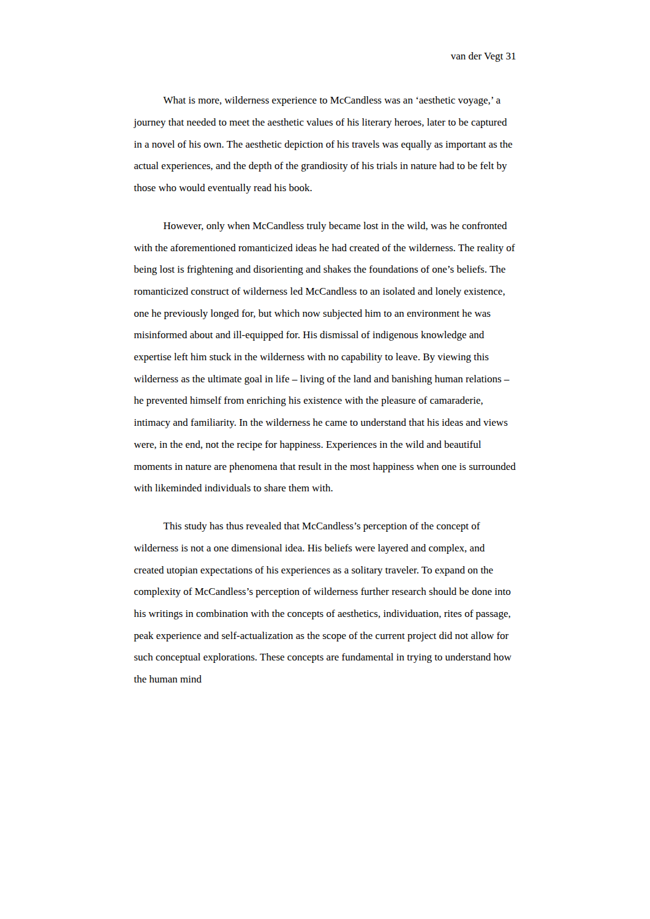van der Vegt 31
What is more, wilderness experience to McCandless was an ‘aesthetic voyage,’ a journey that needed to meet the aesthetic values of his literary heroes, later to be captured in a novel of his own. The aesthetic depiction of his travels was equally as important as the actual experiences, and the depth of the grandiosity of his trials in nature had to be felt by those who would eventually read his book.
However, only when McCandless truly became lost in the wild, was he confronted with the aforementioned romanticized ideas he had created of the wilderness. The reality of being lost is frightening and disorienting and shakes the foundations of one’s beliefs. The romanticized construct of wilderness led McCandless to an isolated and lonely existence, one he previously longed for, but which now subjected him to an environment he was misinformed about and ill-equipped for. His dismissal of indigenous knowledge and expertise left him stuck in the wilderness with no capability to leave. By viewing this wilderness as the ultimate goal in life – living of the land and banishing human relations – he prevented himself from enriching his existence with the pleasure of camaraderie, intimacy and familiarity. In the wilderness he came to understand that his ideas and views were, in the end, not the recipe for happiness. Experiences in the wild and beautiful moments in nature are phenomena that result in the most happiness when one is surrounded with likeminded individuals to share them with.
This study has thus revealed that McCandless’s perception of the concept of wilderness is not a one dimensional idea. His beliefs were layered and complex, and created utopian expectations of his experiences as a solitary traveler. To expand on the complexity of McCandless’s perception of wilderness further research should be done into his writings in combination with the concepts of aesthetics, individuation, rites of passage, peak experience and self-actualization as the scope of the current project did not allow for such conceptual explorations. These concepts are fundamental in trying to understand how the human mind